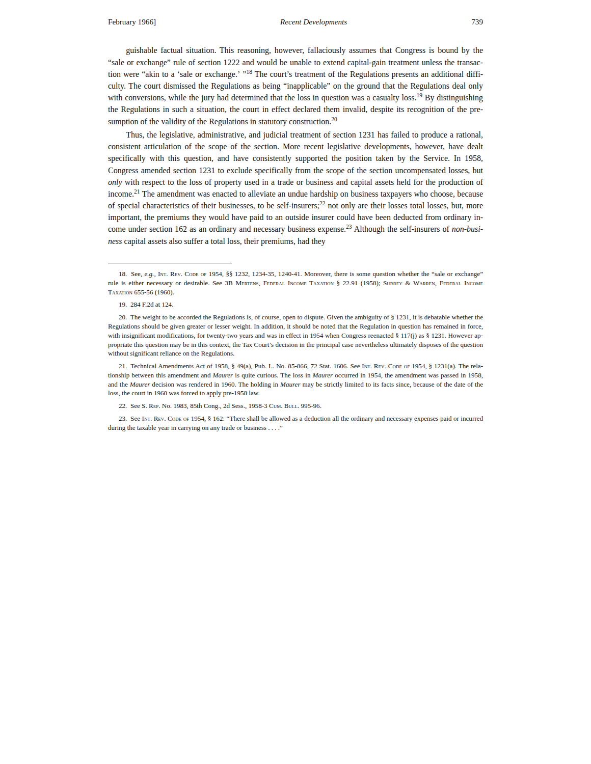February 1966] Recent Developments 739
guishable factual situation. This reasoning, however, fallaciously assumes that Congress is bound by the “sale or exchange” rule of section 1222 and would be unable to extend capital-gain treatment unless the transaction were “akin to a ‘sale or exchange.’ ”18 The court’s treatment of the Regulations presents an additional difficulty. The court dismissed the Regulations as being “inapplicable” on the ground that the Regulations deal only with conversions, while the jury had determined that the loss in question was a casualty loss.19 By distinguishing the Regulations in such a situation, the court in effect declared them invalid, despite its recognition of the presumption of the validity of the Regulations in statutory construction.20
Thus, the legislative, administrative, and judicial treatment of section 1231 has failed to produce a rational, consistent articulation of the scope of the section. More recent legislative developments, however, have dealt specifically with this question, and have consistently supported the position taken by the Service. In 1958, Congress amended section 1231 to exclude specifically from the scope of the section uncompensated losses, but only with respect to the loss of property used in a trade or business and capital assets held for the production of income.21 The amendment was enacted to alleviate an undue hardship on business taxpayers who choose, because of special characteristics of their businesses, to be self-insurers;22 not only are their losses total losses, but, more important, the premiums they would have paid to an outside insurer could have been deducted from ordinary income under section 162 as an ordinary and necessary business expense.23 Although the self-insurers of non-business capital assets also suffer a total loss, their premiums, had they
18. See, e.g., Int. Rev. Code of 1954, §§ 1232, 1234-35, 1240-41. Moreover, there is some question whether the “sale or exchange” rule is either necessary or desirable. See 3B Mertens, Federal Income Taxation § 22.91 (1958); Surrey & Warren, Federal Income Taxation 655-56 (1960).
19. 284 F.2d at 124.
20. The weight to be accorded the Regulations is, of course, open to dispute. Given the ambiguity of § 1231, it is debatable whether the Regulations should be given greater or lesser weight. In addition, it should be noted that the Regulation in question has remained in force, with insignificant modifications, for twenty-two years and was in effect in 1954 when Congress reenacted § 117(j) as § 1231. However appropriate this question may be in this context, the Tax Court’s decision in the principal case nevertheless ultimately disposes of the question without significant reliance on the Regulations.
21. Technical Amendments Act of 1958, § 49(a), Pub. L. No. 85-866, 72 Stat. 1606. See Int. Rev. Code of 1954, § 1231(a). The relationship between this amendment and Maurer is quite curious. The loss in Maurer occurred in 1954, the amendment was passed in 1958, and the Maurer decision was rendered in 1960. The holding in Maurer may be strictly limited to its facts since, because of the date of the loss, the court in 1960 was forced to apply pre-1958 law.
22. See S. Rep. No. 1983, 85th Cong., 2d Sess., 1958-3 Cum. Bull. 995-96.
23. See Int. Rev. Code of 1954, § 162: “There shall be allowed as a deduction all the ordinary and necessary expenses paid or incurred during the taxable year in carrying on any trade or business . . . .”